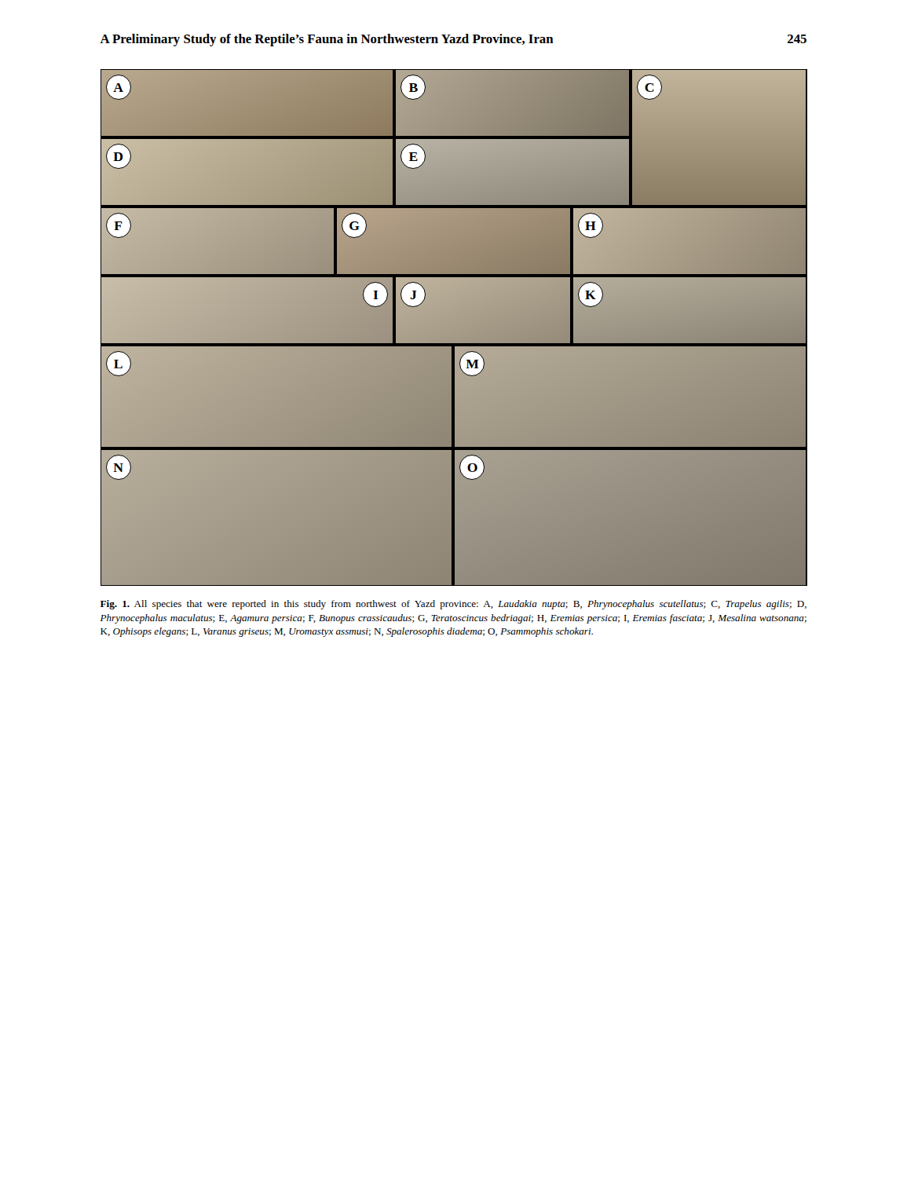A Preliminary Study of the Reptile’s Fauna in Northwestern Yazd Province, Iran 245
A
B
C
D
E
F
G
H
I
J
K
L
M
N
O
Fig. 1. All species that were reported in this study from northwest of Yazd province: A, Laudakia nupta; B, Phrynocephalus scutellatus; C, Trapelus agilis; D, Phrynocephalus maculatus; E, Agamura persica; F, Bunopus crassicaudus; G, Teratoscincus bedriagai; H, Eremias persica; I, Eremias fasciata; J, Mesalina watsonana; K, Ophisops elegans; L, Varanus griseus; M, Uromastyx assmusi; N, Spalerosophis diadema; O, Psammophis schokari.